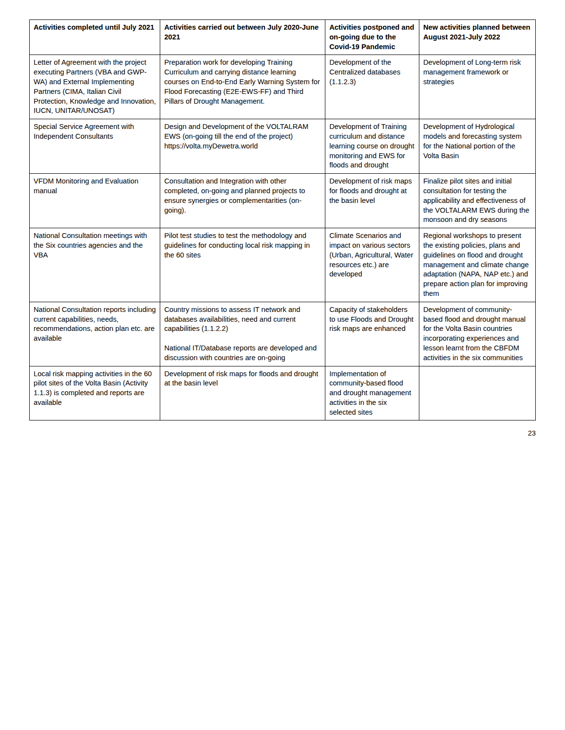| Activities completed until July 2021 | Activities carried out between July 2020-June 2021 | Activities postponed and on-going due to the Covid-19 Pandemic | New activities planned between August 2021-July 2022 |
| --- | --- | --- | --- |
| Letter of Agreement with the project executing Partners (VBA and GWP-WA) and External Implementing Partners (CIMA, Italian Civil Protection, Knowledge and Innovation, IUCN, UNITAR/UNOSAT) | Preparation work for developing Training Curriculum and carrying distance learning courses on End-to-End Early Warning System for Flood Forecasting (E2E-EWS-FF) and Third Pillars of Drought Management. | Development of the Centralized databases (1.1.2.3) | Development of Long-term risk management framework or strategies |
| Special Service Agreement with Independent Consultants | Design and Development of the VOLTALRAM EWS (on-going till the end of the project) https://volta.myDewetra.world | Development of Training curriculum and distance learning course on drought monitoring and EWS for floods and drought | Development of Hydrological models and forecasting system for the National portion of the Volta Basin |
| VFDM Monitoring and Evaluation manual | Consultation and Integration with other completed, on-going and planned projects to ensure synergies or complementarities (on-going). | Development of risk maps for floods and drought at the basin level | Finalize pilot sites and initial consultation for testing the applicability and effectiveness of the VOLTALARM EWS during the monsoon and dry seasons |
| National Consultation meetings with the Six countries agencies and the VBA | Pilot test studies to test the methodology and guidelines for conducting local risk mapping in the 60 sites | Climate Scenarios and impact on various sectors (Urban, Agricultural, Water resources etc.) are developed | Regional workshops to present the existing policies, plans and guidelines on flood and drought management and climate change adaptation (NAPA, NAP etc.) and prepare action plan for improving them |
| National Consultation reports including current capabilities, needs, recommendations, action plan etc. are available | Country missions to assess IT network and databases availabilities, need and current capabilities (1.1.2.2) National IT/Database reports are developed and discussion with countries are on-going | Capacity of stakeholders to use Floods and Drought risk maps are enhanced | Development of community-based flood and drought manual for the Volta Basin countries incorporating experiences and lesson learnt from the CBFDM activities in the six communities |
| Local risk mapping activities in the 60 pilot sites of the Volta Basin (Activity 1.1.3) is completed and reports are available | Development of risk maps for floods and drought at the basin level | Implementation of community-based flood and drought management activities in the six selected sites | |
23